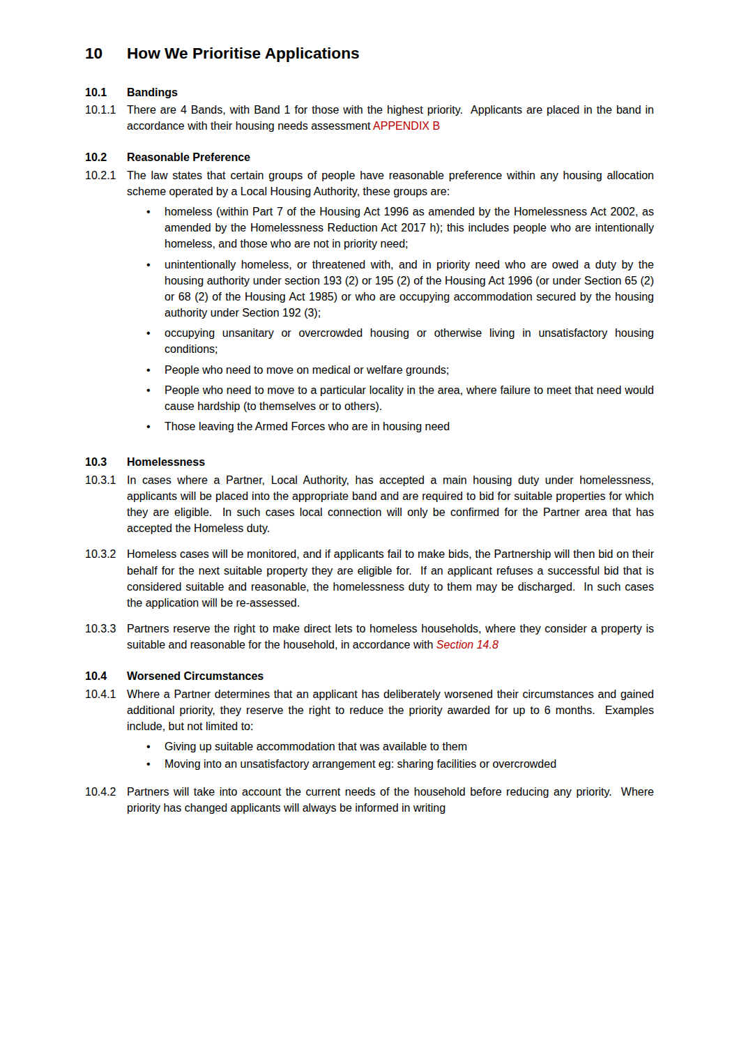10 How We Prioritise Applications
10.1 Bandings
10.1.1
There are 4 Bands, with Band 1 for those with the highest priority. Applicants are placed in the band in accordance with their housing needs assessment APPENDIX B
10.2 Reasonable Preference
10.2.1
The law states that certain groups of people have reasonable preference within any housing allocation scheme operated by a Local Housing Authority, these groups are:
homeless (within Part 7 of the Housing Act 1996 as amended by the Homelessness Act 2002, as amended by the Homelessness Reduction Act 2017 h); this includes people who are intentionally homeless, and those who are not in priority need;
unintentionally homeless, or threatened with, and in priority need who are owed a duty by the housing authority under section 193 (2) or 195 (2) of the Housing Act 1996 (or under Section 65 (2) or 68 (2) of the Housing Act 1985) or who are occupying accommodation secured by the housing authority under Section 192 (3);
occupying unsanitary or overcrowded housing or otherwise living in unsatisfactory housing conditions;
People who need to move on medical or welfare grounds;
People who need to move to a particular locality in the area, where failure to meet that need would cause hardship (to themselves or to others).
Those leaving the Armed Forces who are in housing need
10.3 Homelessness
10.3.1
In cases where a Partner, Local Authority, has accepted a main housing duty under homelessness, applicants will be placed into the appropriate band and are required to bid for suitable properties for which they are eligible. In such cases local connection will only be confirmed for the Partner area that has accepted the Homeless duty.
10.3.2
Homeless cases will be monitored, and if applicants fail to make bids, the Partnership will then bid on their behalf for the next suitable property they are eligible for. If an applicant refuses a successful bid that is considered suitable and reasonable, the homelessness duty to them may be discharged. In such cases the application will be re-assessed.
10.3.3
Partners reserve the right to make direct lets to homeless households, where they consider a property is suitable and reasonable for the household, in accordance with Section 14.8
10.4 Worsened Circumstances
10.4.1
Where a Partner determines that an applicant has deliberately worsened their circumstances and gained additional priority, they reserve the right to reduce the priority awarded for up to 6 months. Examples include, but not limited to:
Giving up suitable accommodation that was available to them
Moving into an unsatisfactory arrangement eg: sharing facilities or overcrowded
10.4.2
Partners will take into account the current needs of the household before reducing any priority. Where priority has changed applicants will always be informed in writing